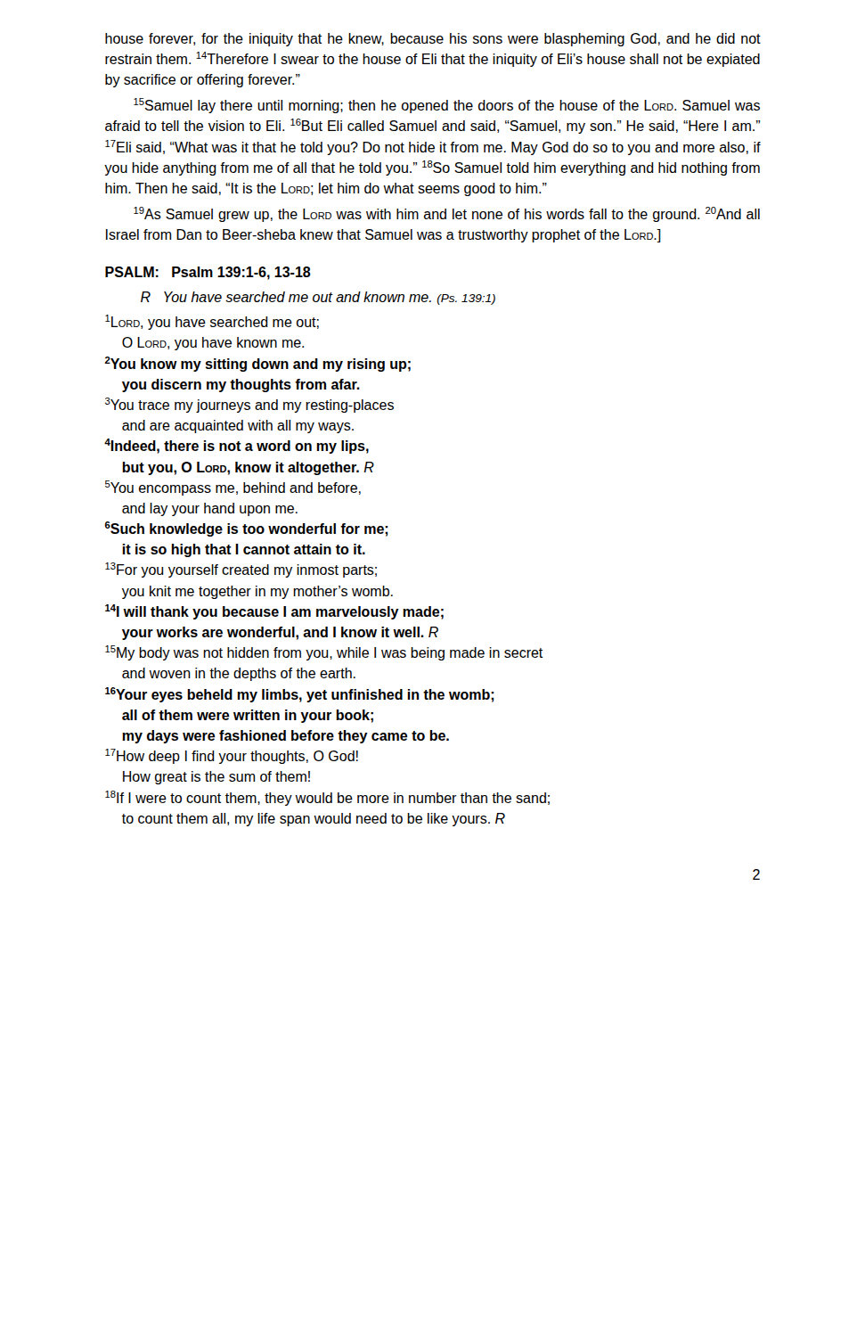house forever, for the iniquity that he knew, because his sons were blaspheming God, and he did not restrain them. 14Therefore I swear to the house of Eli that the iniquity of Eli’s house shall not be expiated by sacrifice or offering forever.”
15Samuel lay there until morning; then he opened the doors of the house of the Lord. Samuel was afraid to tell the vision to Eli. 16But Eli called Samuel and said, “Samuel, my son.” He said, “Here I am.” 17Eli said, “What was it that he told you? Do not hide it from me. May God do so to you and more also, if you hide anything from me of all that he told you.” 18So Samuel told him everything and hid nothing from him. Then he said, “It is the Lord; let him do what seems good to him.”
19As Samuel grew up, the Lord was with him and let none of his words fall to the ground. 20And all Israel from Dan to Beer-sheba knew that Samuel was a trustworthy prophet of the Lord.]
PSALM: Psalm 139:1-6, 13-18
R You have searched me out and known me. (Ps. 139:1)
1Lord, you have searched me out; O Lord, you have known me.
2You know my sitting down and my rising up; you discern my thoughts from afar.
3You trace my journeys and my resting-places and are acquainted with all my ways.
4Indeed, there is not a word on my lips, but you, O Lord, know it altogether. R
5You encompass me, behind and before, and lay your hand upon me.
6Such knowledge is too wonderful for me; it is so high that I cannot attain to it.
13For you yourself created my inmost parts; you knit me together in my mother’s womb.
14I will thank you because I am marvelously made; your works are wonderful, and I know it well. R
15My body was not hidden from you, while I was being made in secret and woven in the depths of the earth.
16Your eyes beheld my limbs, yet unfinished in the womb; all of them were written in your book; my days were fashioned before they came to be.
17How deep I find your thoughts, O God! How great is the sum of them!
18If I were to count them, they would be more in number than the sand; to count them all, my life span would need to be like yours. R
2